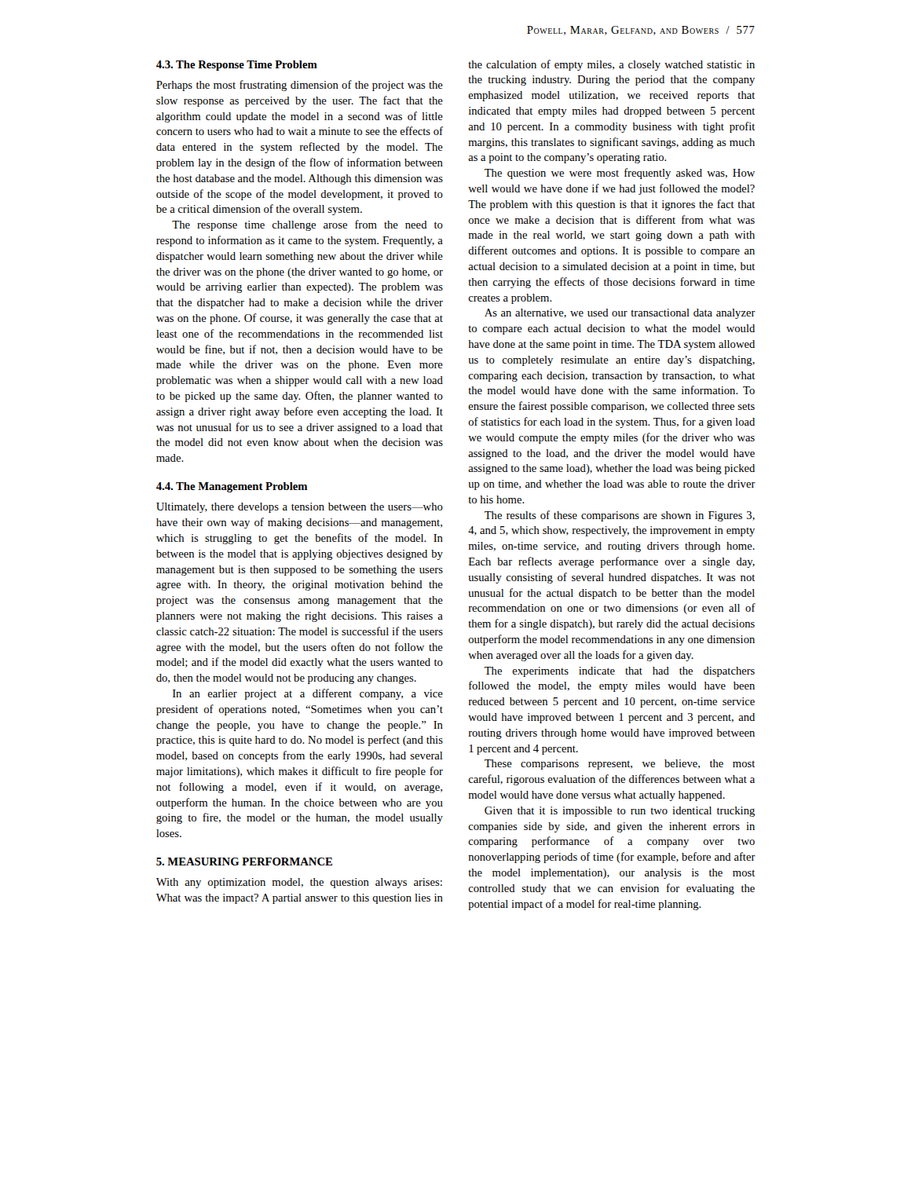Powell, Marar, Gelfand, and Bowers / 577
4.3. The Response Time Problem
Perhaps the most frustrating dimension of the project was the slow response as perceived by the user. The fact that the algorithm could update the model in a second was of little concern to users who had to wait a minute to see the effects of data entered in the system reflected by the model. The problem lay in the design of the flow of information between the host database and the model. Although this dimension was outside of the scope of the model development, it proved to be a critical dimension of the overall system.
The response time challenge arose from the need to respond to information as it came to the system. Frequently, a dispatcher would learn something new about the driver while the driver was on the phone (the driver wanted to go home, or would be arriving earlier than expected). The problem was that the dispatcher had to make a decision while the driver was on the phone. Of course, it was generally the case that at least one of the recommendations in the recommended list would be fine, but if not, then a decision would have to be made while the driver was on the phone. Even more problematic was when a shipper would call with a new load to be picked up the same day. Often, the planner wanted to assign a driver right away before even accepting the load. It was not unusual for us to see a driver assigned to a load that the model did not even know about when the decision was made.
4.4. The Management Problem
Ultimately, there develops a tension between the users—who have their own way of making decisions—and management, which is struggling to get the benefits of the model. In between is the model that is applying objectives designed by management but is then supposed to be something the users agree with. In theory, the original motivation behind the project was the consensus among management that the planners were not making the right decisions. This raises a classic catch-22 situation: The model is successful if the users agree with the model, but the users often do not follow the model; and if the model did exactly what the users wanted to do, then the model would not be producing any changes.
In an earlier project at a different company, a vice president of operations noted, “Sometimes when you can’t change the people, you have to change the people.” In practice, this is quite hard to do. No model is perfect (and this model, based on concepts from the early 1990s, had several major limitations), which makes it difficult to fire people for not following a model, even if it would, on average, outperform the human. In the choice between who are you going to fire, the model or the human, the model usually loses.
5. MEASURING PERFORMANCE
With any optimization model, the question always arises: What was the impact? A partial answer to this question lies in the calculation of empty miles, a closely watched statistic in the trucking industry. During the period that the company emphasized model utilization, we received reports that indicated that empty miles had dropped between 5 percent and 10 percent. In a commodity business with tight profit margins, this translates to significant savings, adding as much as a point to the company’s operating ratio.
The question we were most frequently asked was, How well would we have done if we had just followed the model? The problem with this question is that it ignores the fact that once we make a decision that is different from what was made in the real world, we start going down a path with different outcomes and options. It is possible to compare an actual decision to a simulated decision at a point in time, but then carrying the effects of those decisions forward in time creates a problem.
As an alternative, we used our transactional data analyzer to compare each actual decision to what the model would have done at the same point in time. The TDA system allowed us to completely resimulate an entire day’s dispatching, comparing each decision, transaction by transaction, to what the model would have done with the same information. To ensure the fairest possible comparison, we collected three sets of statistics for each load in the system. Thus, for a given load we would compute the empty miles (for the driver who was assigned to the load, and the driver the model would have assigned to the same load), whether the load was being picked up on time, and whether the load was able to route the driver to his home.
The results of these comparisons are shown in Figures 3, 4, and 5, which show, respectively, the improvement in empty miles, on-time service, and routing drivers through home. Each bar reflects average performance over a single day, usually consisting of several hundred dispatches. It was not unusual for the actual dispatch to be better than the model recommendation on one or two dimensions (or even all of them for a single dispatch), but rarely did the actual decisions outperform the model recommendations in any one dimension when averaged over all the loads for a given day.
The experiments indicate that had the dispatchers followed the model, the empty miles would have been reduced between 5 percent and 10 percent, on-time service would have improved between 1 percent and 3 percent, and routing drivers through home would have improved between 1 percent and 4 percent.
These comparisons represent, we believe, the most careful, rigorous evaluation of the differences between what a model would have done versus what actually happened.
Given that it is impossible to run two identical trucking companies side by side, and given the inherent errors in comparing performance of a company over two nonoverlapping periods of time (for example, before and after the model implementation), our analysis is the most controlled study that we can envision for evaluating the potential impact of a model for real-time planning.